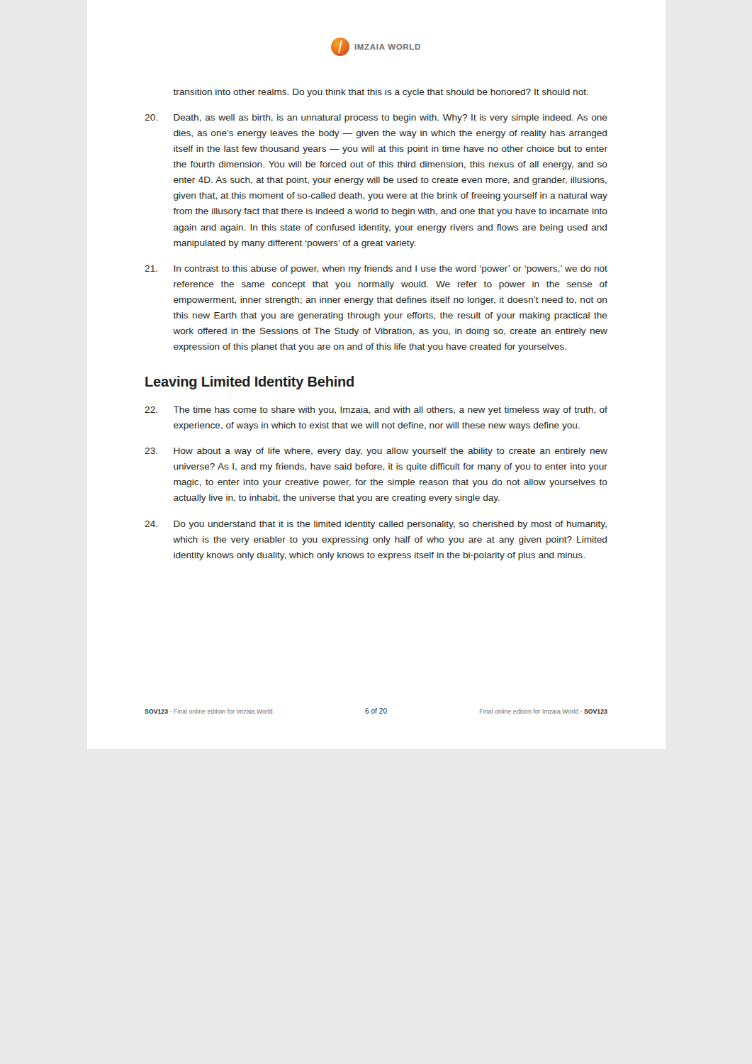IMZAIA WORLD
transition into other realms. Do you think that this is a cycle that should be honored? It should not.
Death, as well as birth, is an unnatural process to begin with. Why? It is very simple indeed. As one dies, as one’s energy leaves the body — given the way in which the energy of reality has arranged itself in the last few thousand years — you will at this point in time have no other choice but to enter the fourth dimension. You will be forced out of this third dimension, this nexus of all energy, and so enter 4D. As such, at that point, your energy will be used to create even more, and grander, illusions, given that, at this moment of so-called death, you were at the brink of freeing yourself in a natural way from the illusory fact that there is indeed a world to begin with, and one that you have to incarnate into again and again. In this state of confused identity, your energy rivers and flows are being used and manipulated by many different ‘powers’ of a great variety.
In contrast to this abuse of power, when my friends and I use the word ‘power’ or ‘powers,’ we do not reference the same concept that you normally would. We refer to power in the sense of empowerment, inner strength; an inner energy that defines itself no longer, it doesn’t need to, not on this new Earth that you are generating through your efforts, the result of your making practical the work offered in the Sessions of The Study of Vibration, as you, in doing so, create an entirely new expression of this planet that you are on and of this life that you have created for yourselves.
Leaving Limited Identity Behind
The time has come to share with you, Imzaia, and with all others, a new yet timeless way of truth, of experience, of ways in which to exist that we will not define, nor will these new ways define you.
How about a way of life where, every day, you allow yourself the ability to create an entirely new universe? As I, and my friends, have said before, it is quite difficult for many of you to enter into your magic, to enter into your creative power, for the simple reason that you do not allow yourselves to actually live in, to inhabit, the universe that you are creating every single day.
Do you understand that it is the limited identity called personality, so cherished by most of humanity, which is the very enabler to you expressing only half of who you are at any given point? Limited identity knows only duality, which only knows to express itself in the bi-polarity of plus and minus.
SOV123 - Final online edition for Imzaia.World
6 of 20
Final online edition for Imzaia.World - SOV123